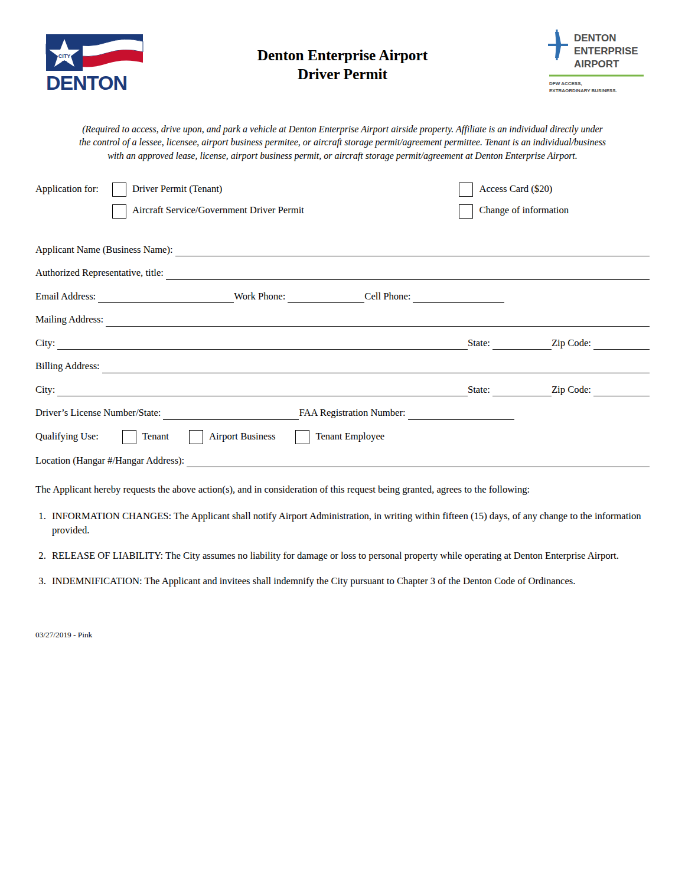CITY OF DENTON
Denton Enterprise Airport
Driver Permit
DENTON ENTERPRISE AIRPORT DFW ACCESS, EXTRAORDINARY BUSINESS.
(Required to access, drive upon, and park a vehicle at Denton Enterprise Airport airside property. Affiliate is an individual directly under the control of a lessee, licensee, airport business permitee, or aircraft storage permit/agreement permittee. Tenant is an individual/business with an approved lease, license, airport business permit, or aircraft storage permit/agreement at Denton Enterprise Airport.
| Application for: | | Driver Permit (Tenant) | | Access Card ($20) |
| | | Aircraft Service/Government Driver Permit | | Change of information |
Applicant Name (Business Name):
Authorized Representative, title:
Email Address: Work Phone: Cell Phone:
Mailing Address:
City: State: Zip Code:
Billing Address:
City: State: Zip Code:
Driver’s License Number/State: FAA Registration Number:
Qualifying Use: Tenant Airport Business Tenant Employee
Location (Hangar #/Hangar Address):
The Applicant hereby requests the above action(s), and in consideration of this request being granted, agrees to the following:
INFORMATION CHANGES: The Applicant shall notify Airport Administration, in writing within fifteen (15) days, of any change to the information provided.
RELEASE OF LIABILITY: The City assumes no liability for damage or loss to personal property while operating at Denton Enterprise Airport.
INDEMNIFICATION: The Applicant and invitees shall indemnify the City pursuant to Chapter 3 of the Denton Code of Ordinances.
03/27/2019 - Pink